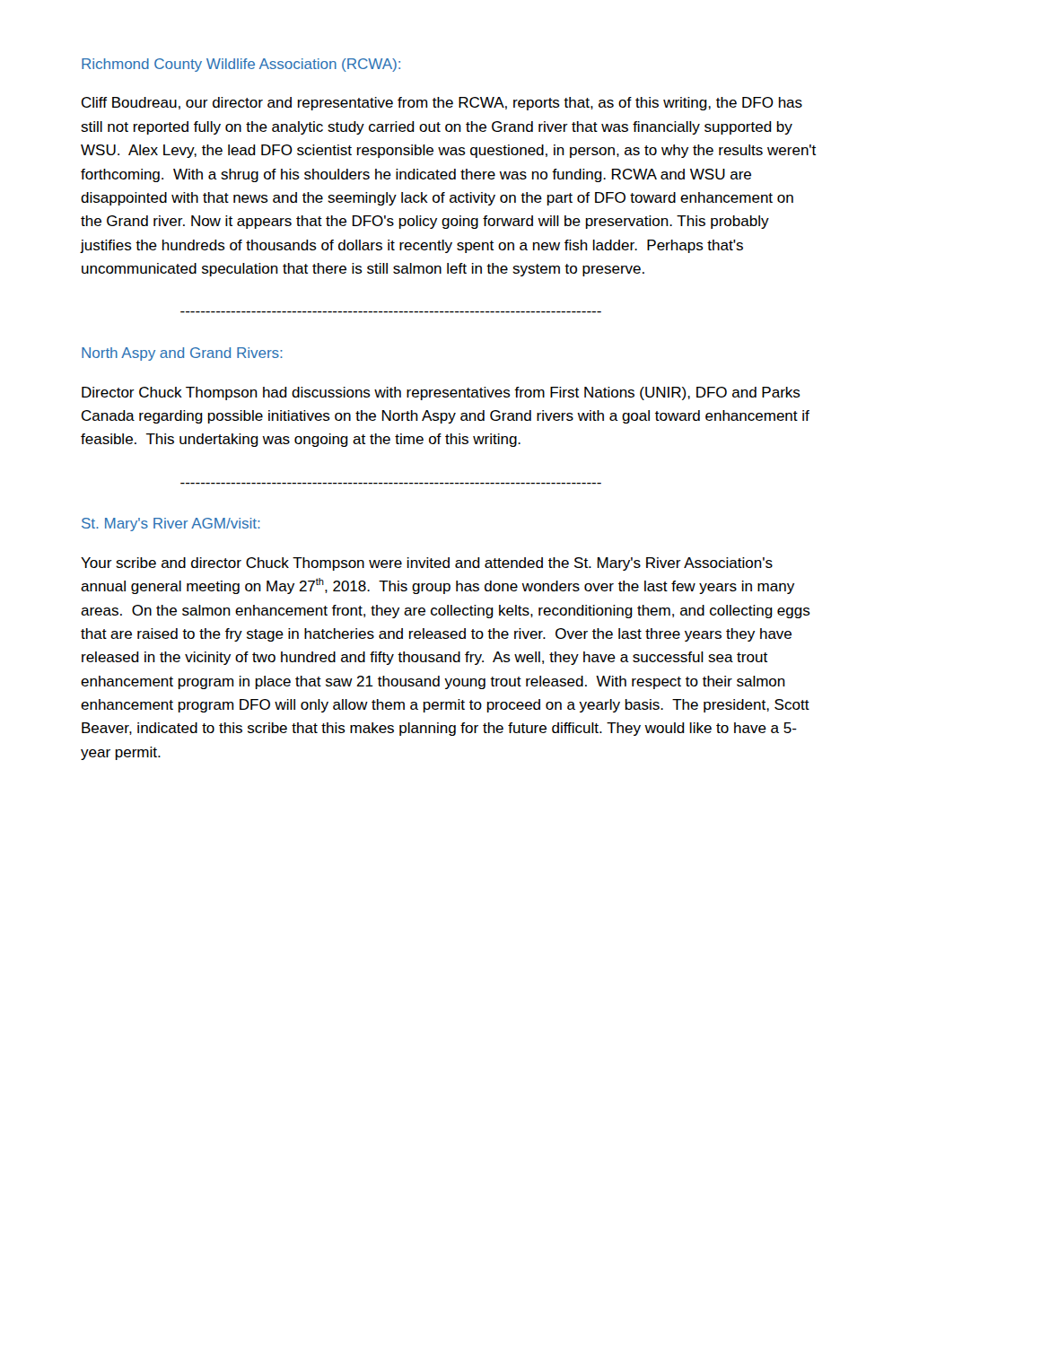Richmond County Wildlife Association (RCWA):
Cliff Boudreau, our director and representative from the RCWA, reports that, as of this writing, the DFO has still not reported fully on the analytic study carried out on the Grand river that was financially supported by WSU. Alex Levy, the lead DFO scientist responsible was questioned, in person, as to why the results weren't forthcoming. With a shrug of his shoulders he indicated there was no funding. RCWA and WSU are disappointed with that news and the seemingly lack of activity on the part of DFO toward enhancement on the Grand river. Now it appears that the DFO's policy going forward will be preservation. This probably justifies the hundreds of thousands of dollars it recently spent on a new fish ladder. Perhaps that's uncommunicated speculation that there is still salmon left in the system to preserve.
-----------------------------------------------------------------------------------
North Aspy and Grand Rivers:
Director Chuck Thompson had discussions with representatives from First Nations (UNIR), DFO and Parks Canada regarding possible initiatives on the North Aspy and Grand rivers with a goal toward enhancement if feasible. This undertaking was ongoing at the time of this writing.
-----------------------------------------------------------------------------------
St. Mary's River AGM/visit:
Your scribe and director Chuck Thompson were invited and attended the St. Mary's River Association's annual general meeting on May 27th, 2018. This group has done wonders over the last few years in many areas. On the salmon enhancement front, they are collecting kelts, reconditioning them, and collecting eggs that are raised to the fry stage in hatcheries and released to the river. Over the last three years they have released in the vicinity of two hundred and fifty thousand fry. As well, they have a successful sea trout enhancement program in place that saw 21 thousand young trout released. With respect to their salmon enhancement program DFO will only allow them a permit to proceed on a yearly basis. The president, Scott Beaver, indicated to this scribe that this makes planning for the future difficult. They would like to have a 5-year permit.